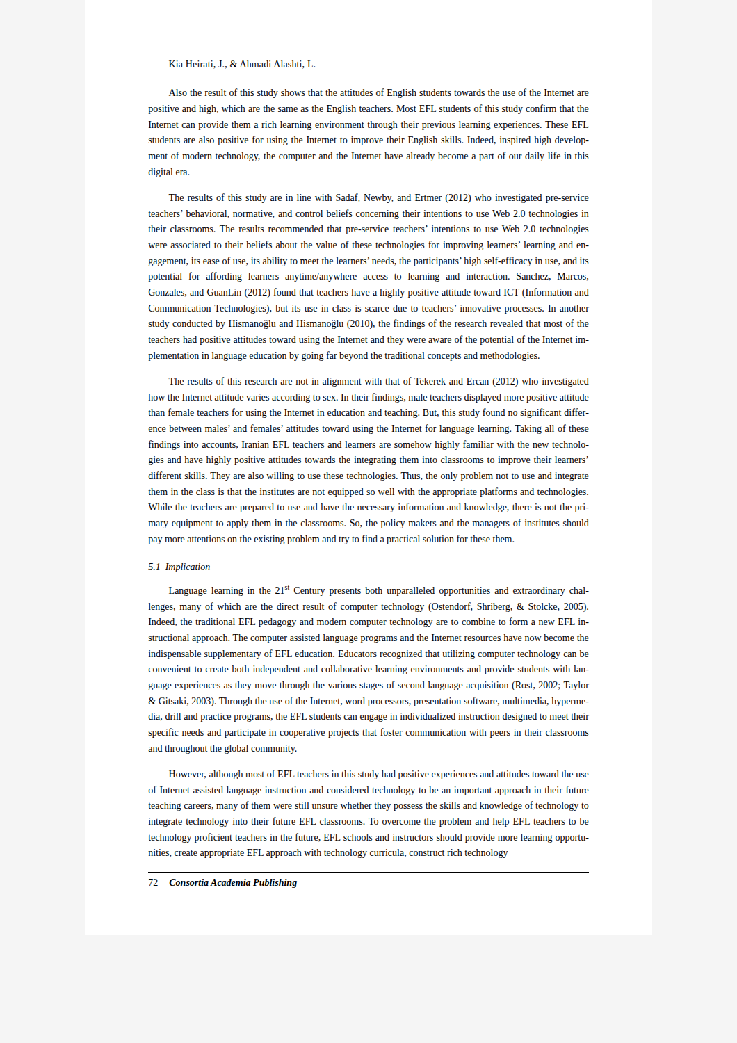Kia Heirati, J., & Ahmadi Alashti, L.
Also the result of this study shows that the attitudes of English students towards the use of the Internet are positive and high, which are the same as the English teachers. Most EFL students of this study confirm that the Internet can provide them a rich learning environment through their previous learning experiences. These EFL students are also positive for using the Internet to improve their English skills. Indeed, inspired high development of modern technology, the computer and the Internet have already become a part of our daily life in this digital era.
The results of this study are in line with Sadaf, Newby, and Ertmer (2012) who investigated pre-service teachers’ behavioral, normative, and control beliefs concerning their intentions to use Web 2.0 technologies in their classrooms. The results recommended that pre-service teachers’ intentions to use Web 2.0 technologies were associated to their beliefs about the value of these technologies for improving learners’ learning and engagement, its ease of use, its ability to meet the learners’ needs, the participants’ high self-efficacy in use, and its potential for affording learners anytime/anywhere access to learning and interaction. Sanchez, Marcos, Gonzales, and GuanLin (2012) found that teachers have a highly positive attitude toward ICT (Information and Communication Technologies), but its use in class is scarce due to teachers’ innovative processes. In another study conducted by Hismanoğlu and Hismanoğlu (2010), the findings of the research revealed that most of the teachers had positive attitudes toward using the Internet and they were aware of the potential of the Internet implementation in language education by going far beyond the traditional concepts and methodologies.
The results of this research are not in alignment with that of Tekerek and Ercan (2012) who investigated how the Internet attitude varies according to sex. In their findings, male teachers displayed more positive attitude than female teachers for using the Internet in education and teaching. But, this study found no significant difference between males’ and females’ attitudes toward using the Internet for language learning. Taking all of these findings into accounts, Iranian EFL teachers and learners are somehow highly familiar with the new technologies and have highly positive attitudes towards the integrating them into classrooms to improve their learners’ different skills. They are also willing to use these technologies. Thus, the only problem not to use and integrate them in the class is that the institutes are not equipped so well with the appropriate platforms and technologies. While the teachers are prepared to use and have the necessary information and knowledge, there is not the primary equipment to apply them in the classrooms. So, the policy makers and the managers of institutes should pay more attentions on the existing problem and try to find a practical solution for these them.
5.1 Implication
Language learning in the 21st Century presents both unparalleled opportunities and extraordinary challenges, many of which are the direct result of computer technology (Ostendorf, Shriberg, & Stolcke, 2005). Indeed, the traditional EFL pedagogy and modern computer technology are to combine to form a new EFL instructional approach. The computer assisted language programs and the Internet resources have now become the indispensable supplementary of EFL education. Educators recognized that utilizing computer technology can be convenient to create both independent and collaborative learning environments and provide students with language experiences as they move through the various stages of second language acquisition (Rost, 2002; Taylor & Gitsaki, 2003). Through the use of the Internet, word processors, presentation software, multimedia, hypermedia, drill and practice programs, the EFL students can engage in individualized instruction designed to meet their specific needs and participate in cooperative projects that foster communication with peers in their classrooms and throughout the global community.
However, although most of EFL teachers in this study had positive experiences and attitudes toward the use of Internet assisted language instruction and considered technology to be an important approach in their future teaching careers, many of them were still unsure whether they possess the skills and knowledge of technology to integrate technology into their future EFL classrooms. To overcome the problem and help EFL teachers to be technology proficient teachers in the future, EFL schools and instructors should provide more learning opportunities, create appropriate EFL approach with technology curricula, construct rich technology
72 Consortia Academia Publishing